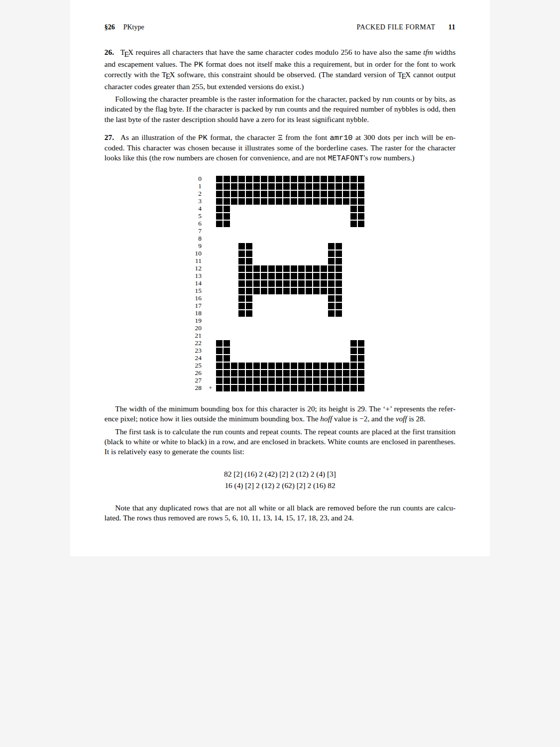§26 PKtype PACKED FILE FORMAT 11
26. Te X requires all characters that have the same character codes modulo 256 to have also the same tfm widths and escapement values. The PK format does not itself make this a requirement, but in order for the font to work correctly with the Te X software, this constraint should be observed. (The standard version of Te X cannot output character codes greater than 255, but extended versions do exist.)
Following the character preamble is the raster information for the character, packed by run counts or by bits, as indicated by the flag byte. If the character is packed by run counts and the required number of nybbles is odd, then the last byte of the raster description should have a zero for its least significant nybble.
27. As an illustration of the PK format, the character Ξ from the font amr10 at 300 dots per inch will be encoded. This character was chosen because it illustrates some of the borderline cases. The raster for the character looks like this (the row numbers are chosen for convenience, and are not METAFONT's row numbers.)
| 0 | | |
| 1 | | |
| 2 | | |
| 3 | | |
| 4 | | |
| 5 | | |
| 6 | | |
| 7 | | |
| 8 | | |
| 9 | | |
| 10 | | |
| 11 | | |
| 12 | | |
| 13 | | |
| 14 | | |
| 15 | | |
| 16 | | |
| 17 | | |
| 18 | | |
| 19 | | |
| 20 | | |
| 21 | | |
| 22 | | |
| 23 | | |
| 24 | | |
| 25 | | |
| 26 | | |
| 27 | | |
| 28 | + | |
The width of the minimum bounding box for this character is 20; its height is 29. The ‘+’ represents the reference pixel; notice how it lies outside the minimum bounding box. The hoff value is −2, and the voff is 28.
The first task is to calculate the run counts and repeat counts. The repeat counts are placed at the first transition (black to white or white to black) in a row, and are enclosed in brackets. White counts are enclosed in parentheses. It is relatively easy to generate the counts list:
82 [2] (16) 2 (42) [2] 2 (12) 2 (4) [3]
16 (4) [2] 2 (12) 2 (62) [2] 2 (16) 82
Note that any duplicated rows that are not all white or all black are removed before the run counts are calculated. The rows thus removed are rows 5, 6, 10, 11, 13, 14, 15, 17, 18, 23, and 24.